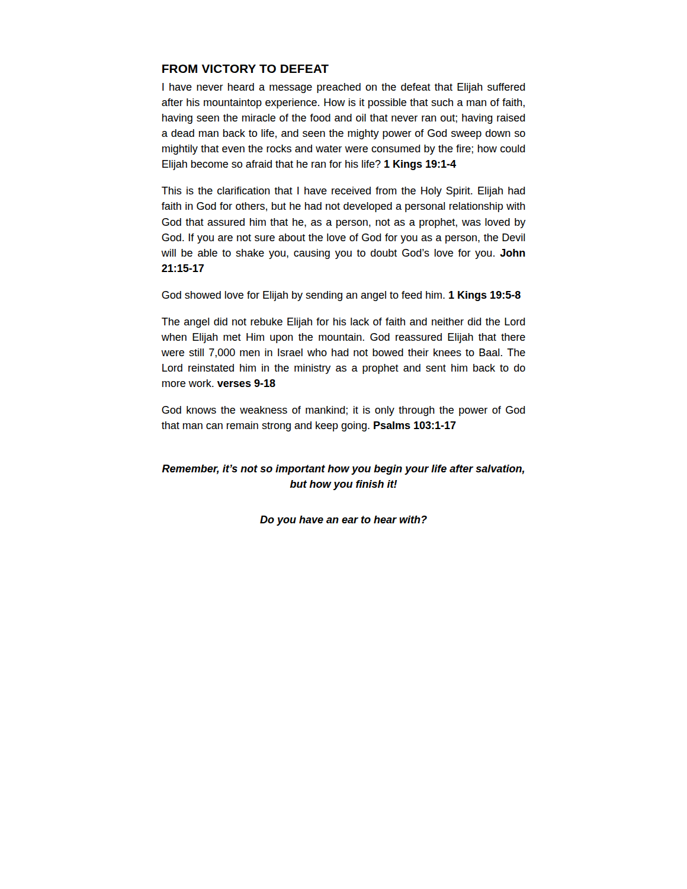FROM VICTORY TO DEFEAT
I have never heard a message preached on the defeat that Elijah suffered after his mountaintop experience. How is it possible that such a man of faith, having seen the miracle of the food and oil that never ran out; having raised a dead man back to life, and seen the mighty power of God sweep down so mightily that even the rocks and water were consumed by the fire; how could Elijah become so afraid that he ran for his life? 1 Kings 19:1-4
This is the clarification that I have received from the Holy Spirit. Elijah had faith in God for others, but he had not developed a personal relationship with God that assured him that he, as a person, not as a prophet, was loved by God. If you are not sure about the love of God for you as a person, the Devil will be able to shake you, causing you to doubt God’s love for you. John 21:15-17
God showed love for Elijah by sending an angel to feed him. 1 Kings 19:5-8
The angel did not rebuke Elijah for his lack of faith and neither did the Lord when Elijah met Him upon the mountain. God reassured Elijah that there were still 7,000 men in Israel who had not bowed their knees to Baal. The Lord reinstated him in the ministry as a prophet and sent him back to do more work. verses 9-18
God knows the weakness of mankind; it is only through the power of God that man can remain strong and keep going. Psalms 103:1-17
Remember, it’s not so important how you begin your life after salvation, but how you finish it!
Do you have an ear to hear with?